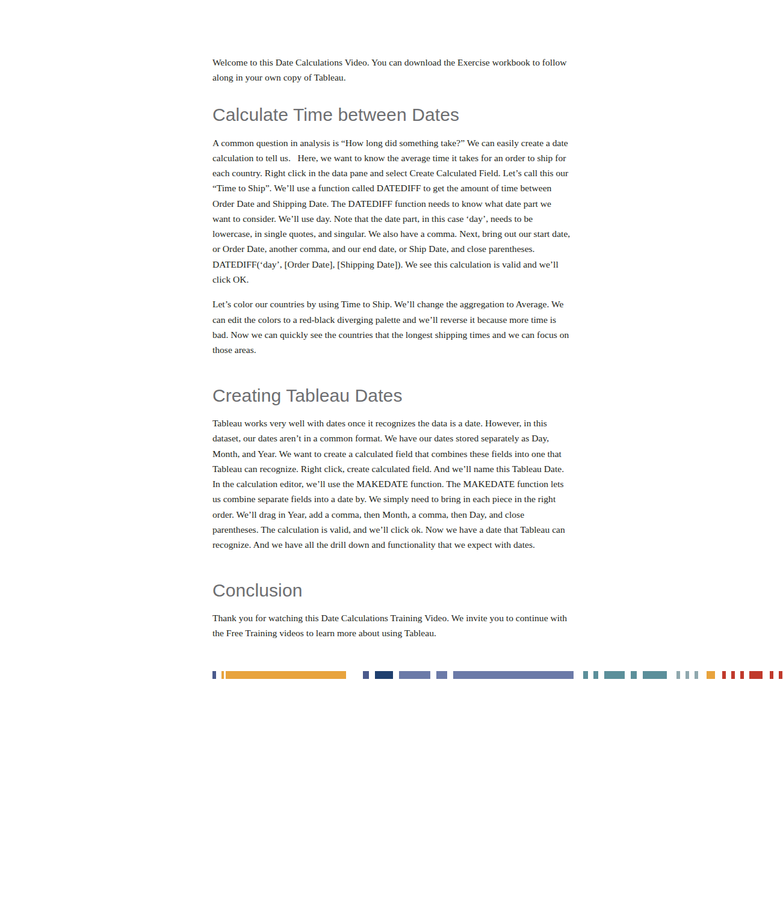Welcome to this Date Calculations Video. You can download the Exercise workbook to follow along in your own copy of Tableau.
Calculate Time between Dates
A common question in analysis is “How long did something take?” We can easily create a date calculation to tell us. Here, we want to know the average time it takes for an order to ship for each country. Right click in the data pane and select Create Calculated Field. Let’s call this our “Time to Ship”. We’ll use a function called DATEDIFF to get the amount of time between Order Date and Shipping Date. The DATEDIFF function needs to know what date part we want to consider. We’ll use day. Note that the date part, in this case ‘day’, needs to be lowercase, in single quotes, and singular. We also have a comma. Next, bring out our start date, or Order Date, another comma, and our end date, or Ship Date, and close parentheses. DATEDIFF(‘day’, [Order Date], [Shipping Date]). We see this calculation is valid and we’ll click OK.
Let’s color our countries by using Time to Ship. We’ll change the aggregation to Average. We can edit the colors to a red-black diverging palette and we’ll reverse it because more time is bad. Now we can quickly see the countries that the longest shipping times and we can focus on those areas.
Creating Tableau Dates
Tableau works very well with dates once it recognizes the data is a date. However, in this dataset, our dates aren’t in a common format. We have our dates stored separately as Day, Month, and Year. We want to create a calculated field that combines these fields into one that Tableau can recognize. Right click, create calculated field. And we’ll name this Tableau Date. In the calculation editor, we’ll use the MAKEDATE function. The MAKEDATE function lets us combine separate fields into a date by. We simply need to bring in each piece in the right order. We’ll drag in Year, add a comma, then Month, a comma, then Day, and close parentheses. The calculation is valid, and we’ll click ok. Now we have a date that Tableau can recognize. And we have all the drill down and functionality that we expect with dates.
Conclusion
Thank you for watching this Date Calculations Training Video. We invite you to continue with the Free Training videos to learn more about using Tableau.
2